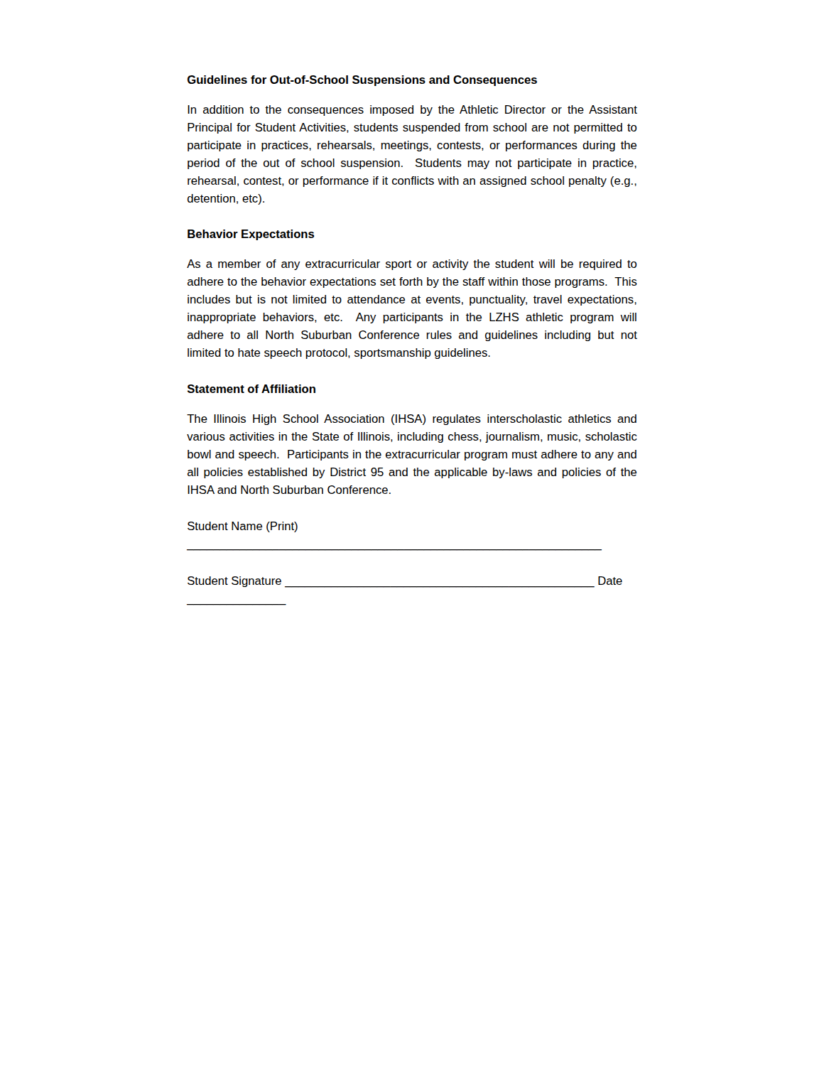Guidelines for Out-of-School Suspensions and Consequences
In addition to the consequences imposed by the Athletic Director or the Assistant Principal for Student Activities, students suspended from school are not permitted to participate in practices, rehearsals, meetings, contests, or performances during the period of the out of school suspension. Students may not participate in practice, rehearsal, contest, or performance if it conflicts with an assigned school penalty (e.g., detention, etc).
Behavior Expectations
As a member of any extracurricular sport or activity the student will be required to adhere to the behavior expectations set forth by the staff within those programs. This includes but is not limited to attendance at events, punctuality, travel expectations, inappropriate behaviors, etc. Any participants in the LZHS athletic program will adhere to all North Suburban Conference rules and guidelines including but not limited to hate speech protocol, sportsmanship guidelines.
Statement of Affiliation
The Illinois High School Association (IHSA) regulates interscholastic athletics and various activities in the State of Illinois, including chess, journalism, music, scholastic bowl and speech. Participants in the extracurricular program must adhere to any and all policies established by District 95 and the applicable by-laws and policies of the IHSA and North Suburban Conference.
Student Name (Print) _______________________________________________________________
Student Signature _______________________________________________ Date _______________